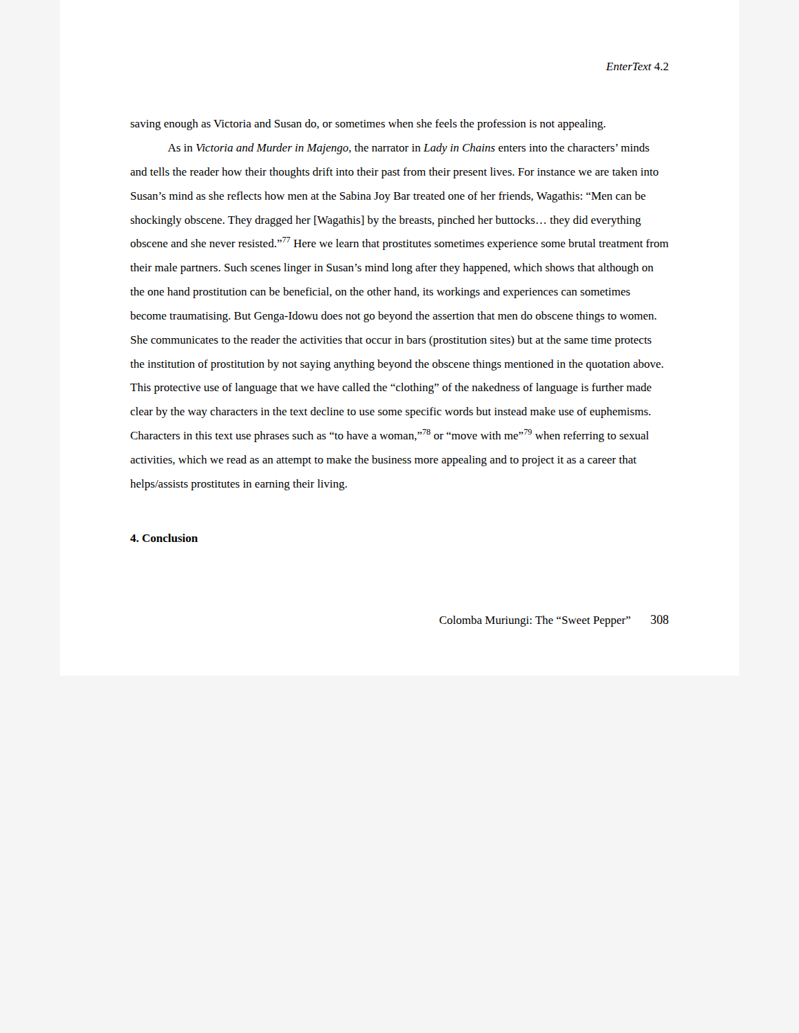EnterText 4.2
saving enough as Victoria and Susan do, or sometimes when she feels the profession is not appealing.
As in Victoria and Murder in Majengo, the narrator in Lady in Chains enters into the characters’ minds and tells the reader how their thoughts drift into their past from their present lives. For instance we are taken into Susan’s mind as she reflects how men at the Sabina Joy Bar treated one of her friends, Wagathis: “Men can be shockingly obscene. They dragged her [Wagathis] by the breasts, pinched her buttocks… they did everything obscene and she never resisted.”77 Here we learn that prostitutes sometimes experience some brutal treatment from their male partners. Such scenes linger in Susan’s mind long after they happened, which shows that although on the one hand prostitution can be beneficial, on the other hand, its workings and experiences can sometimes become traumatising. But Genga-Idowu does not go beyond the assertion that men do obscene things to women. She communicates to the reader the activities that occur in bars (prostitution sites) but at the same time protects the institution of prostitution by not saying anything beyond the obscene things mentioned in the quotation above. This protective use of language that we have called the “clothing” of the nakedness of language is further made clear by the way characters in the text decline to use some specific words but instead make use of euphemisms. Characters in this text use phrases such as “to have a woman,”78 or “move with me”79 when referring to sexual activities, which we read as an attempt to make the business more appealing and to project it as a career that helps/assists prostitutes in earning their living.
4. Conclusion
Colomba Muriungi: The “Sweet Pepper”308